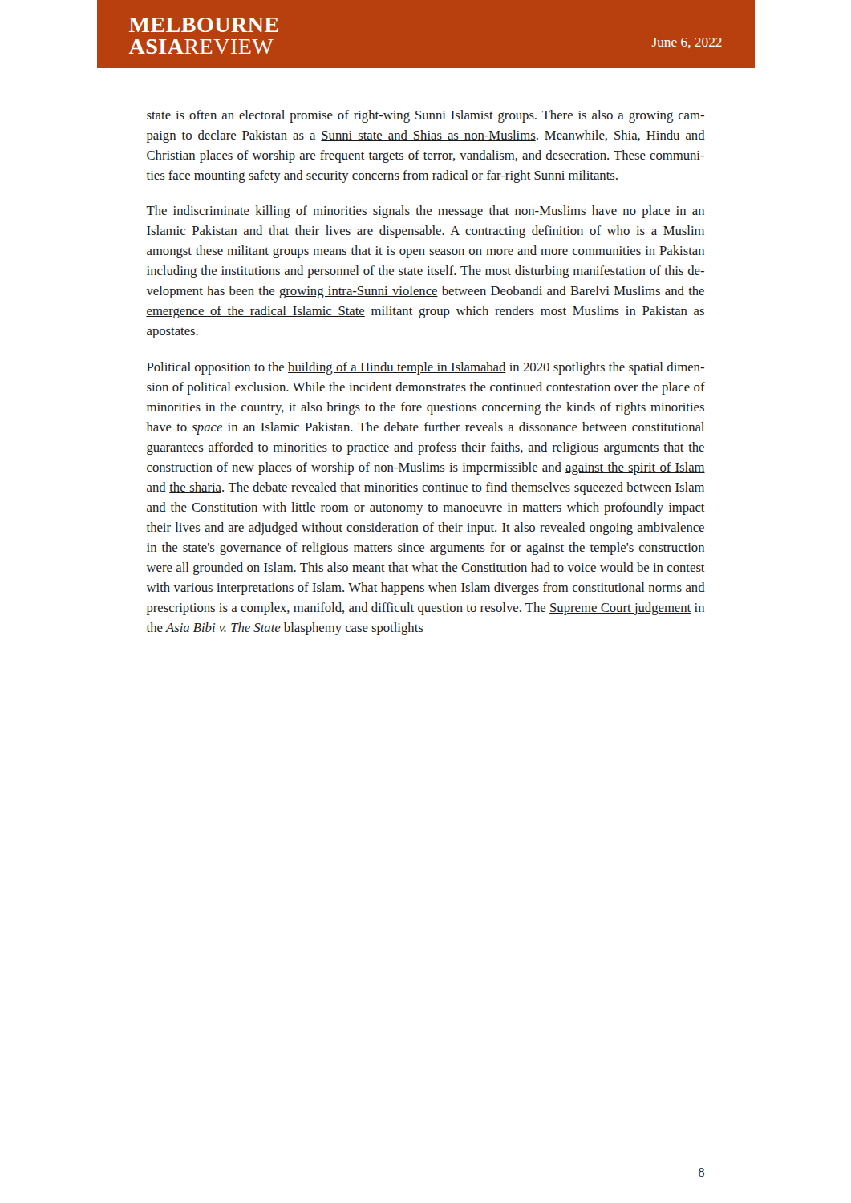MELBOURNE ASIAREVIEW
June 6, 2022
state is often an electoral promise of right-wing Sunni Islamist groups. There is also a growing campaign to declare Pakistan as a Sunni state and Shias as non-Muslims. Meanwhile, Shia, Hindu and Christian places of worship are frequent targets of terror, vandalism, and desecration. These communities face mounting safety and security concerns from radical or far-right Sunni militants.
The indiscriminate killing of minorities signals the message that non-Muslims have no place in an Islamic Pakistan and that their lives are dispensable. A contracting definition of who is a Muslim amongst these militant groups means that it is open season on more and more communities in Pakistan including the institutions and personnel of the state itself. The most disturbing manifestation of this development has been the growing intra-Sunni violence between Deobandi and Barelvi Muslims and the emergence of the radical Islamic State militant group which renders most Muslims in Pakistan as apostates.
Political opposition to the building of a Hindu temple in Islamabad in 2020 spotlights the spatial dimension of political exclusion. While the incident demonstrates the continued contestation over the place of minorities in the country, it also brings to the fore questions concerning the kinds of rights minorities have to space in an Islamic Pakistan. The debate further reveals a dissonance between constitutional guarantees afforded to minorities to practice and profess their faiths, and religious arguments that the construction of new places of worship of non-Muslims is impermissible and against the spirit of Islam and the sharia. The debate revealed that minorities continue to find themselves squeezed between Islam and the Constitution with little room or autonomy to manoeuvre in matters which profoundly impact their lives and are adjudged without consideration of their input. It also revealed ongoing ambivalence in the state's governance of religious matters since arguments for or against the temple's construction were all grounded on Islam. This also meant that what the Constitution had to voice would be in contest with various interpretations of Islam. What happens when Islam diverges from constitutional norms and prescriptions is a complex, manifold, and difficult question to resolve. The Supreme Court judgement in the Asia Bibi v. The State blasphemy case spotlights
8